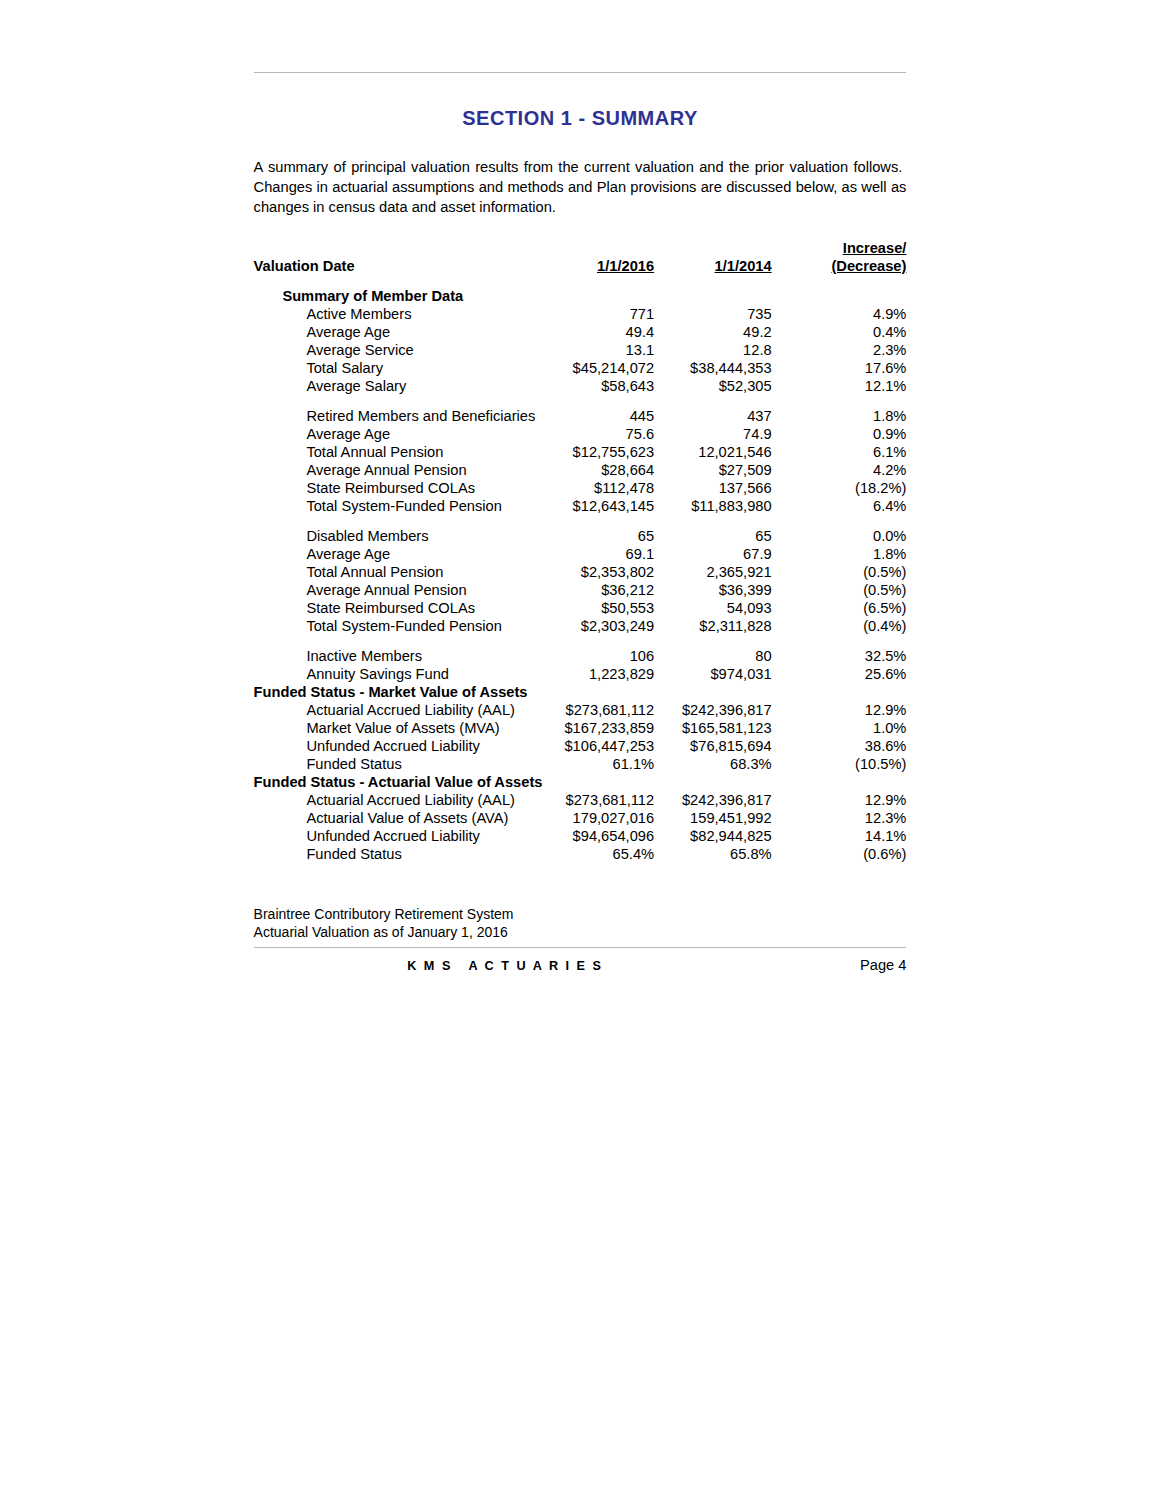SECTION 1 - SUMMARY
A summary of principal valuation results from the current valuation and the prior valuation follows. Changes in actuarial assumptions and methods and Plan provisions are discussed below, as well as changes in census data and asset information.
| | | | Increase/ |
| Valuation Date | 1/1/2016 | 1/1/2014 | (Decrease) |
| Summary of Member Data | | | |
| Active Members | 771 | 735 | 4.9% |
| Average Age | 49.4 | 49.2 | 0.4% |
| Average Service | 13.1 | 12.8 | 2.3% |
| Total Salary | $45,214,072 | $38,444,353 | 17.6% |
| Average Salary | $58,643 | $52,305 | 12.1% |
| Retired Members and Beneficiaries | 445 | 437 | 1.8% |
| Average Age | 75.6 | 74.9 | 0.9% |
| Total Annual Pension | $12,755,623 | 12,021,546 | 6.1% |
| Average Annual Pension | $28,664 | $27,509 | 4.2% |
| State Reimbursed COLAs | $112,478 | 137,566 | (18.2%) |
| Total System-Funded Pension | $12,643,145 | $11,883,980 | 6.4% |
| Disabled Members | 65 | 65 | 0.0% |
| Average Age | 69.1 | 67.9 | 1.8% |
| Total Annual Pension | $2,353,802 | 2,365,921 | (0.5%) |
| Average Annual Pension | $36,212 | $36,399 | (0.5%) |
| State Reimbursed COLAs | $50,553 | 54,093 | (6.5%) |
| Total System-Funded Pension | $2,303,249 | $2,311,828 | (0.4%) |
| Inactive Members | 106 | 80 | 32.5% |
| Annuity Savings Fund | 1,223,829 | $974,031 | 25.6% |
| Funded Status - Market Value of Assets | | | |
| Actuarial Accrued Liability (AAL) | $273,681,112 | $242,396,817 | 12.9% |
| Market Value of Assets (MVA) | $167,233,859 | $165,581,123 | 1.0% |
| Unfunded Accrued Liability | $106,447,253 | $76,815,694 | 38.6% |
| Funded Status | 61.1% | 68.3% | (10.5%) |
| Funded Status - Actuarial Value of Assets | | | |
| Actuarial Accrued Liability (AAL) | $273,681,112 | $242,396,817 | 12.9% |
| Actuarial Value of Assets (AVA) | 179,027,016 | 159,451,992 | 12.3% |
| Unfunded Accrued Liability | $94,654,096 | $82,944,825 | 14.1% |
| Funded Status | 65.4% | 65.8% | (0.6%) |
Braintree Contributory Retirement System
Actuarial Valuation as of January 1, 2016
K M S A C T U A R I E S
Page 4